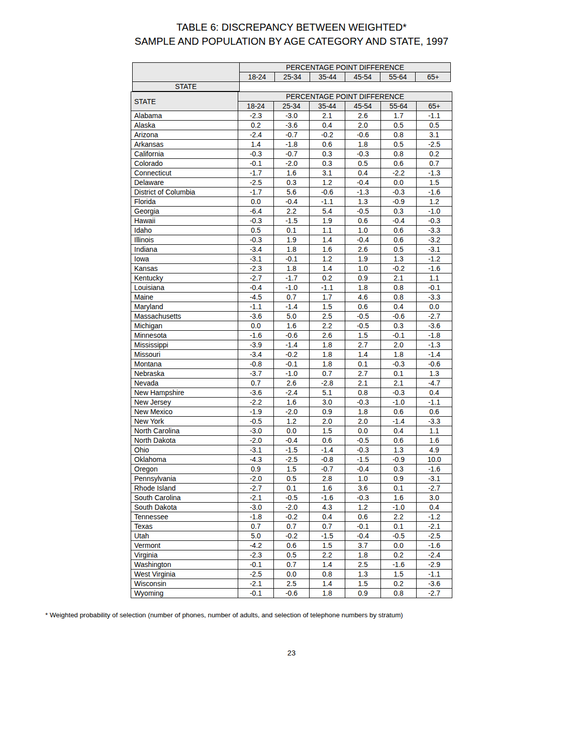TABLE 6: DISCREPANCY BETWEEN WEIGHTED*
SAMPLE AND POPULATION BY AGE CATEGORY AND STATE, 1997
| | PERCENTAGE POINT DIFFERENCE |
| --- | --- |
| 18-24 | 25-34 | 35-44 | 45-54 | 55-64 | 65+ |
| STATE | | | | | | |
| STATE | PERCENTAGE POINT DIFFERENCE |
| --- | --- |
| 18-24 | 25-34 | 35-44 | 45-54 | 55-64 | 65+ |
| Alabama | -2.3 | -3.0 | 2.1 | 2.6 | 1.7 | -1.1 |
| Alaska | 0.2 | -3.6 | 0.4 | 2.0 | 0.5 | 0.5 |
| Arizona | -2.4 | -0.7 | -0.2 | -0.6 | 0.8 | 3.1 |
| Arkansas | 1.4 | -1.8 | 0.6 | 1.8 | 0.5 | -2.5 |
| California | -0.3 | -0.7 | 0.3 | -0.3 | 0.8 | 0.2 |
| Colorado | -0.1 | -2.0 | 0.3 | 0.5 | 0.6 | 0.7 |
| Connecticut | -1.7 | 1.6 | 3.1 | 0.4 | -2.2 | -1.3 |
| Delaware | -2.5 | 0.3 | 1.2 | -0.4 | 0.0 | 1.5 |
| District of Columbia | -1.7 | 5.6 | -0.6 | -1.3 | -0.3 | -1.6 |
| Florida | 0.0 | -0.4 | -1.1 | 1.3 | -0.9 | 1.2 |
| Georgia | -6.4 | 2.2 | 5.4 | -0.5 | 0.3 | -1.0 |
| Hawaii | -0.3 | -1.5 | 1.9 | 0.6 | -0.4 | -0.3 |
| Idaho | 0.5 | 0.1 | 1.1 | 1.0 | 0.6 | -3.3 |
| Illinois | -0.3 | 1.9 | 1.4 | -0.4 | 0.6 | -3.2 |
| Indiana | -3.4 | 1.8 | 1.6 | 2.6 | 0.5 | -3.1 |
| Iowa | -3.1 | -0.1 | 1.2 | 1.9 | 1.3 | -1.2 |
| Kansas | -2.3 | 1.8 | 1.4 | 1.0 | -0.2 | -1.6 |
| Kentucky | -2.7 | -1.7 | 0.2 | 0.9 | 2.1 | 1.1 |
| Louisiana | -0.4 | -1.0 | -1.1 | 1.8 | 0.8 | -0.1 |
| Maine | -4.5 | 0.7 | 1.7 | 4.6 | 0.8 | -3.3 |
| Maryland | -1.1 | -1.4 | 1.5 | 0.6 | 0.4 | 0.0 |
| Massachusetts | -3.6 | 5.0 | 2.5 | -0.5 | -0.6 | -2.7 |
| Michigan | 0.0 | 1.6 | 2.2 | -0.5 | 0.3 | -3.6 |
| Minnesota | -1.6 | -0.6 | 2.6 | 1.5 | -0.1 | -1.8 |
| Mississippi | -3.9 | -1.4 | 1.8 | 2.7 | 2.0 | -1.3 |
| Missouri | -3.4 | -0.2 | 1.8 | 1.4 | 1.8 | -1.4 |
| Montana | -0.8 | -0.1 | 1.8 | 0.1 | -0.3 | -0.6 |
| Nebraska | -3.7 | -1.0 | 0.7 | 2.7 | 0.1 | 1.3 |
| Nevada | 0.7 | 2.6 | -2.8 | 2.1 | 2.1 | -4.7 |
| New Hampshire | -3.6 | -2.4 | 5.1 | 0.8 | -0.3 | 0.4 |
| New Jersey | -2.2 | 1.6 | 3.0 | -0.3 | -1.0 | -1.1 |
| New Mexico | -1.9 | -2.0 | 0.9 | 1.8 | 0.6 | 0.6 |
| New York | -0.5 | 1.2 | 2.0 | 2.0 | -1.4 | -3.3 |
| North Carolina | -3.0 | 0.0 | 1.5 | 0.0 | 0.4 | 1.1 |
| North Dakota | -2.0 | -0.4 | 0.6 | -0.5 | 0.6 | 1.6 |
| Ohio | -3.1 | -1.5 | -1.4 | -0.3 | 1.3 | 4.9 |
| Oklahoma | -4.3 | -2.5 | -0.8 | -1.5 | -0.9 | 10.0 |
| Oregon | 0.9 | 1.5 | -0.7 | -0.4 | 0.3 | -1.6 |
| Pennsylvania | -2.0 | 0.5 | 2.8 | 1.0 | 0.9 | -3.1 |
| Rhode Island | -2.7 | 0.1 | 1.6 | 3.6 | 0.1 | -2.7 |
| South Carolina | -2.1 | -0.5 | -1.6 | -0.3 | 1.6 | 3.0 |
| South Dakota | -3.0 | -2.0 | 4.3 | 1.2 | -1.0 | 0.4 |
| Tennessee | -1.8 | -0.2 | 0.4 | 0.6 | 2.2 | -1.2 |
| Texas | 0.7 | 0.7 | 0.7 | -0.1 | 0.1 | -2.1 |
| Utah | 5.0 | -0.2 | -1.5 | -0.4 | -0.5 | -2.5 |
| Vermont | -4.2 | 0.6 | 1.5 | 3.7 | 0.0 | -1.6 |
| Virginia | -2.3 | 0.5 | 2.2 | 1.8 | 0.2 | -2.4 |
| Washington | -0.1 | 0.7 | 1.4 | 2.5 | -1.6 | -2.9 |
| West Virginia | -2.5 | 0.0 | 0.8 | 1.3 | 1.5 | -1.1 |
| Wisconsin | -2.1 | 2.5 | 1.4 | 1.5 | 0.2 | -3.6 |
| Wyoming | -0.1 | -0.6 | 1.8 | 0.9 | 0.8 | -2.7 |
* Weighted probability of selection (number of phones, number of adults, and selection of telephone numbers by stratum)
23